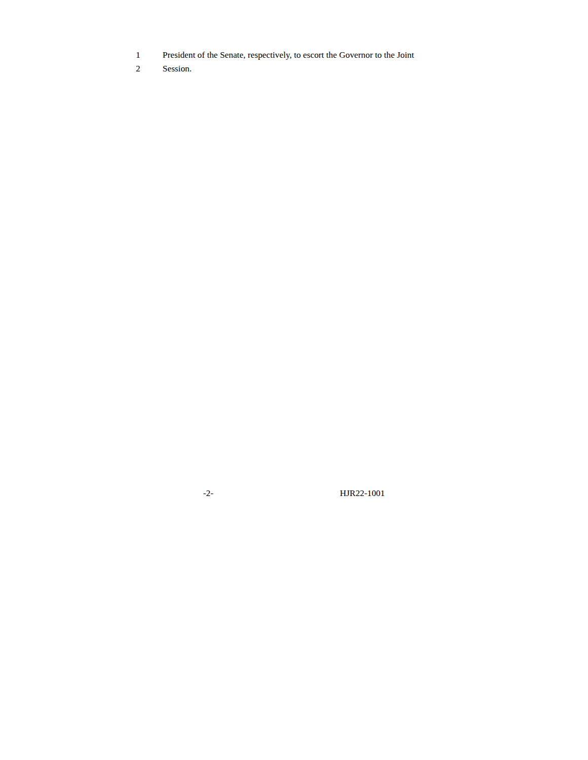| 1 | President of the Senate, respectively, to escort the Governor to the Joint |
| 2 | Session. |
-2- HJR22-1001